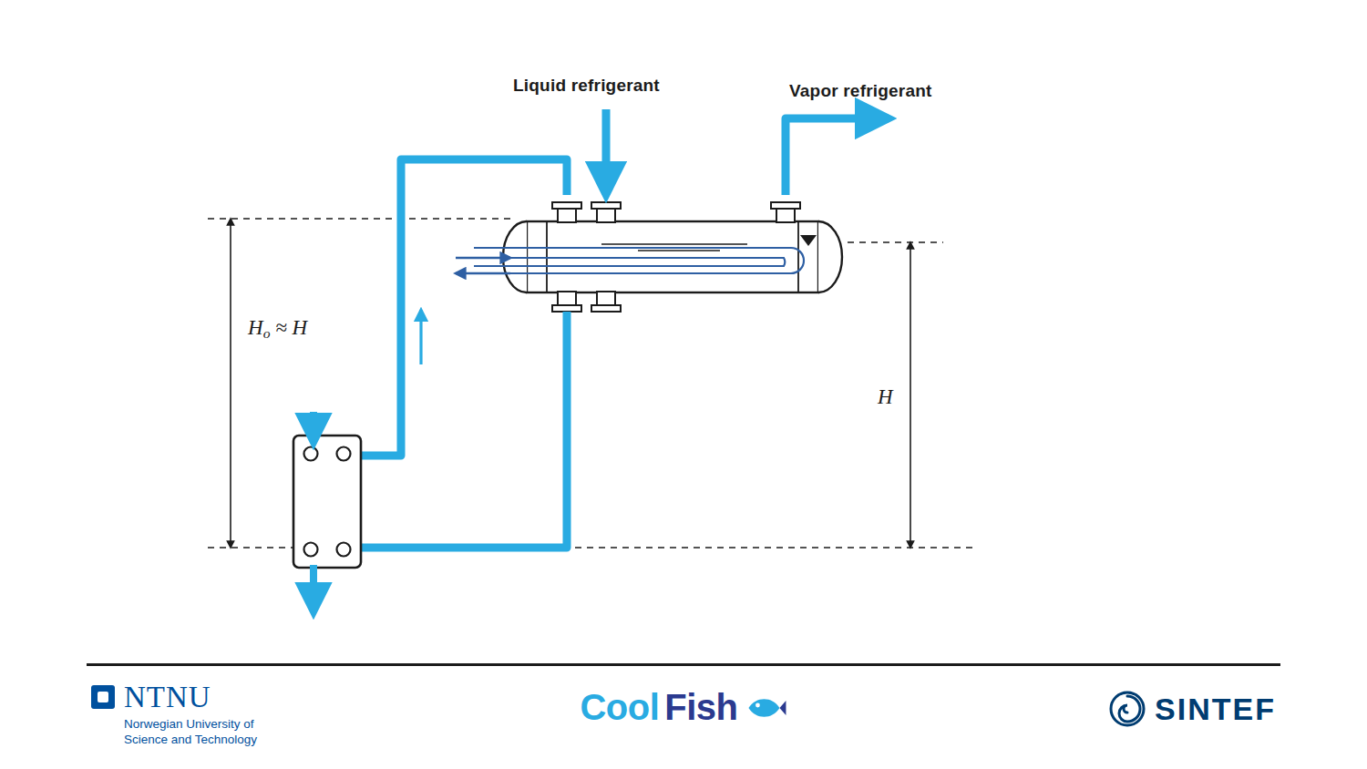Liquid refrigerant
Vapor refrigerant
Ho ≈ H
H
NTNU
Norwegian University of
Science and Technology
Cool Fish
SINTEF